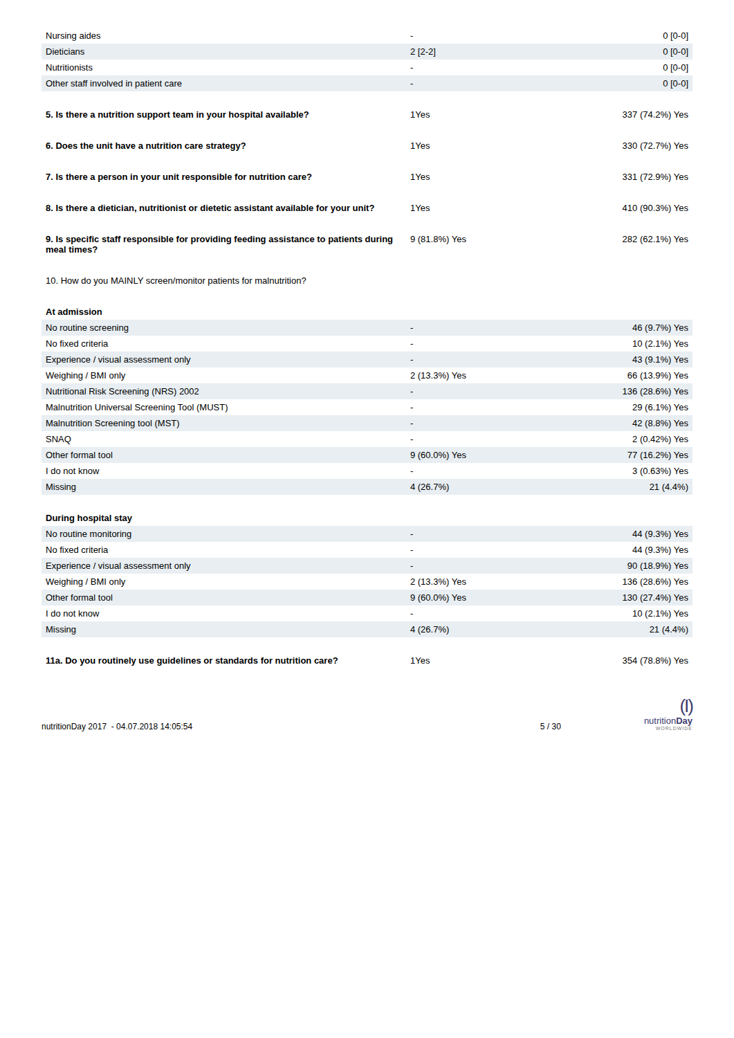| Nursing aides | - | 0 [0-0] |
| Dieticians | 2 [2-2] | 0 [0-0] |
| Nutritionists | - | 0 [0-0] |
| Other staff involved in patient care | - | 0 [0-0] |
| 5. Is there a nutrition support team in your hospital available? | 1Yes | 337 (74.2%) Yes |
| 6. Does the unit have a nutrition care strategy? | 1Yes | 330 (72.7%) Yes |
| 7. Is there a person in your unit responsible for nutrition care? | 1Yes | 331 (72.9%) Yes |
| 8. Is there a dietician, nutritionist or dietetic assistant available for your unit? | 1Yes | 410 (90.3%) Yes |
| 9. Is specific staff responsible for providing feeding assistance to patients during meal times? | 9 (81.8%) Yes | 282 (62.1%) Yes |
| 10. How do you MAINLY screen/monitor patients for malnutrition? | | |
| At admission | | |
| No routine screening | - | 46 (9.7%) Yes |
| No fixed criteria | - | 10 (2.1%) Yes |
| Experience / visual assessment only | - | 43 (9.1%) Yes |
| Weighing / BMI only | 2 (13.3%) Yes | 66 (13.9%) Yes |
| Nutritional Risk Screening (NRS) 2002 | - | 136 (28.6%) Yes |
| Malnutrition Universal Screening Tool (MUST) | - | 29 (6.1%) Yes |
| Malnutrition Screening tool (MST) | - | 42 (8.8%) Yes |
| SNAQ | - | 2 (0.42%) Yes |
| Other formal tool | 9 (60.0%) Yes | 77 (16.2%) Yes |
| I do not know | - | 3 (0.63%) Yes |
| Missing | 4 (26.7%) | 21 (4.4%) |
| During hospital stay | | |
| No routine monitoring | - | 44 (9.3%) Yes |
| No fixed criteria | - | 44 (9.3%) Yes |
| Experience / visual assessment only | - | 90 (18.9%) Yes |
| Weighing / BMI only | 2 (13.3%) Yes | 136 (28.6%) Yes |
| Other formal tool | 9 (60.0%) Yes | 130 (27.4%) Yes |
| I do not know | - | 10 (2.1%) Yes |
| Missing | 4 (26.7%) | 21 (4.4%) |
| 11a. Do you routinely use guidelines or standards for nutrition care? | 1Yes | 354 (78.8%) Yes |
nutritionDay 2017 - 04.07.2018 14:05:54
5 / 30
(I)
nutritionDay
WORLDWIDE